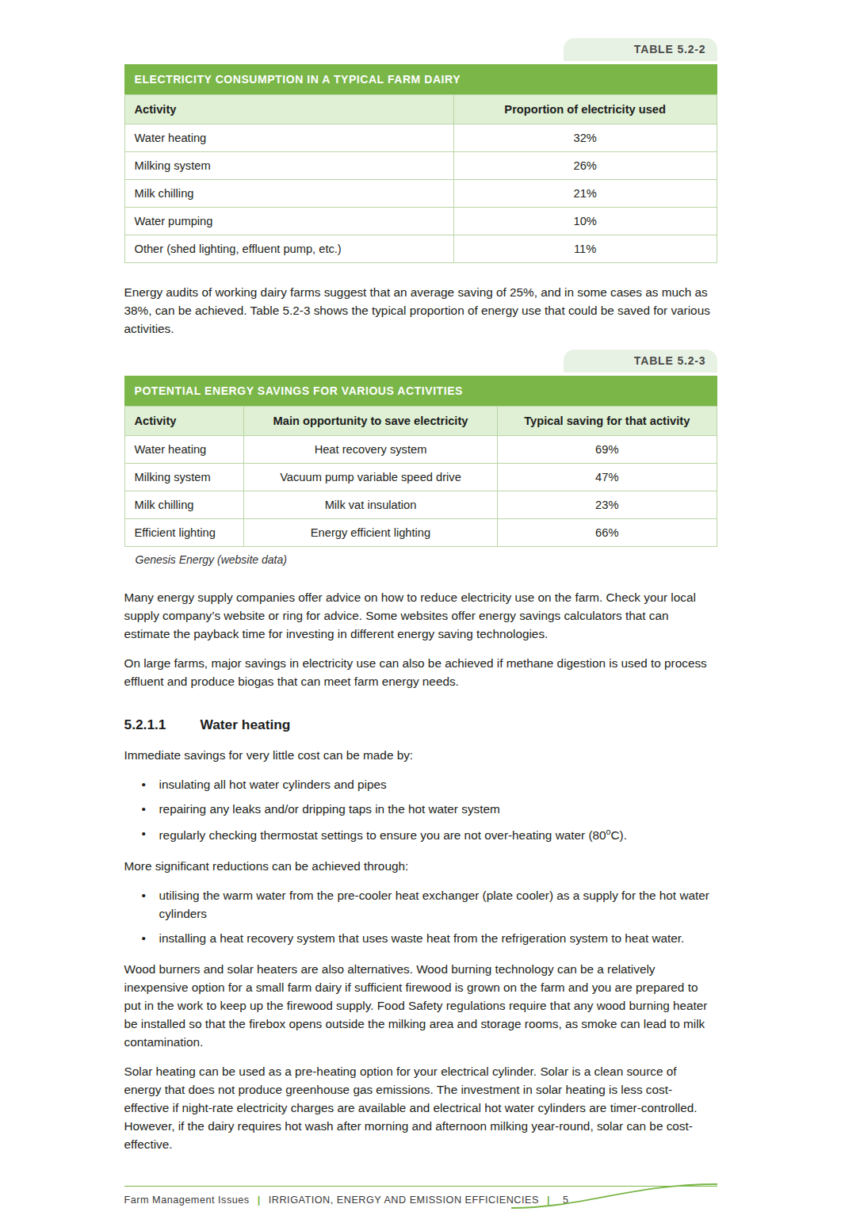TABLE 5.2-2
Electricity consumption in a typical farm dairy
| Activity | Proportion of electricity used |
| --- | --- |
| Water heating | 32% |
| Milking system | 26% |
| Milk chilling | 21% |
| Water pumping | 10% |
| Other (shed lighting, effluent pump, etc.) | 11% |
Energy audits of working dairy farms suggest that an average saving of 25%, and in some cases as much as 38%, can be achieved. Table 5.2-3 shows the typical proportion of energy use that could be saved for various activities.
TABLE 5.2-3
Potential energy savings for various activities
| Activity | Main opportunity to save electricity | Typical saving for that activity |
| --- | --- | --- |
| Water heating | Heat recovery system | 69% |
| Milking system | Vacuum pump variable speed drive | 47% |
| Milk chilling | Milk vat insulation | 23% |
| Efficient lighting | Energy efficient lighting | 66% |
Genesis Energy (website data)
Many energy supply companies offer advice on how to reduce electricity use on the farm. Check your local supply company’s website or ring for advice. Some websites offer energy savings calculators that can estimate the payback time for investing in different energy saving technologies.
On large farms, major savings in electricity use can also be achieved if methane digestion is used to process effluent and produce biogas that can meet farm energy needs.
5.2.1.1 Water heating
Immediate savings for very little cost can be made by:
insulating all hot water cylinders and pipes
repairing any leaks and/or dripping taps in the hot water system
regularly checking thermostat settings to ensure you are not over-heating water (80oC).
More significant reductions can be achieved through:
utilising the warm water from the pre-cooler heat exchanger (plate cooler) as a supply for the hot water cylinders
installing a heat recovery system that uses waste heat from the refrigeration system to heat water.
Wood burners and solar heaters are also alternatives. Wood burning technology can be a relatively inexpensive option for a small farm dairy if sufficient firewood is grown on the farm and you are prepared to put in the work to keep up the firewood supply. Food Safety regulations require that any wood burning heater be installed so that the firebox opens outside the milking area and storage rooms, as smoke can lead to milk contamination.
Solar heating can be used as a pre-heating option for your electrical cylinder. Solar is a clean source of energy that does not produce greenhouse gas emissions. The investment in solar heating is less cost-effective if night-rate electricity charges are available and electrical hot water cylinders are timer-controlled. However, if the dairy requires hot wash after morning and afternoon milking year-round, solar can be cost-effective.
Farm Management Issues | Irrigation, Energy and Emission Efficiencies | 5